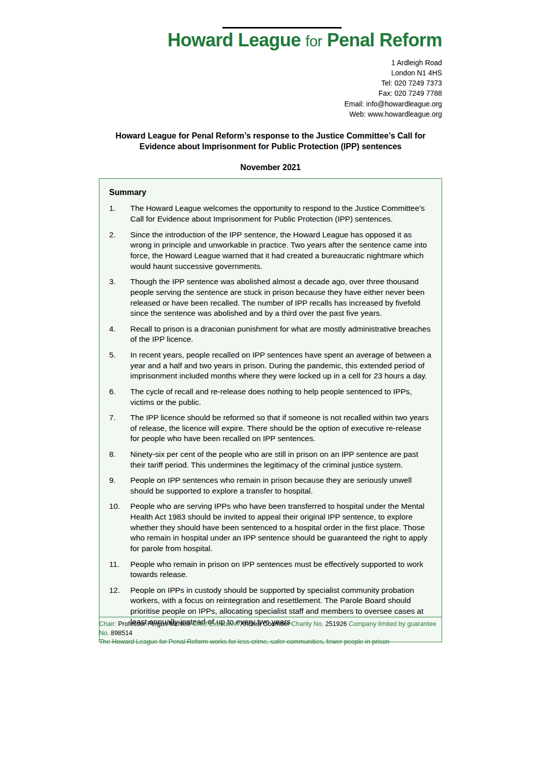Howard League for Penal Reform
1 Ardleigh Road
London N1 4HS
Tel: 020 7249 7373
Fax: 020 7249 7788
Email: info@howardleague.org
Web: www.howardleague.org
Howard League for Penal Reform’s response to the Justice Committee’s Call for Evidence about Imprisonment for Public Protection (IPP) sentences
November 2021
Summary
The Howard League welcomes the opportunity to respond to the Justice Committee’s Call for Evidence about Imprisonment for Public Protection (IPP) sentences.
Since the introduction of the IPP sentence, the Howard League has opposed it as wrong in principle and unworkable in practice. Two years after the sentence came into force, the Howard League warned that it had created a bureaucratic nightmare which would haunt successive governments.
Though the IPP sentence was abolished almost a decade ago, over three thousand people serving the sentence are stuck in prison because they have either never been released or have been recalled. The number of IPP recalls has increased by fivefold since the sentence was abolished and by a third over the past five years.
Recall to prison is a draconian punishment for what are mostly administrative breaches of the IPP licence.
In recent years, people recalled on IPP sentences have spent an average of between a year and a half and two years in prison. During the pandemic, this extended period of imprisonment included months where they were locked up in a cell for 23 hours a day.
The cycle of recall and re-release does nothing to help people sentenced to IPPs, victims or the public.
The IPP licence should be reformed so that if someone is not recalled within two years of release, the licence will expire. There should be the option of executive re-release for people who have been recalled on IPP sentences.
Ninety-six per cent of the people who are still in prison on an IPP sentence are past their tariff period. This undermines the legitimacy of the criminal justice system.
People on IPP sentences who remain in prison because they are seriously unwell should be supported to explore a transfer to hospital.
People who are serving IPPs who have been transferred to hospital under the Mental Health Act 1983 should be invited to appeal their original IPP sentence, to explore whether they should have been sentenced to a hospital order in the first place. Those who remain in hospital under an IPP sentence should be guaranteed the right to apply for parole from hospital.
People who remain in prison on IPP sentences must be effectively supported to work towards release.
People on IPPs in custody should be supported by specialist community probation workers, with a focus on reintegration and resettlement. The Parole Board should prioritise people on IPPs, allocating specialist staff and members to oversee cases at least annually instead of up to every two years.
Chair: Professor Fergus McNeill Chief Executive: Andrea Coomber Charity No. 251926 Company limited by guarantee No. 898514
The Howard League for Penal Reform works for less crime, safer communities, fewer people in prison